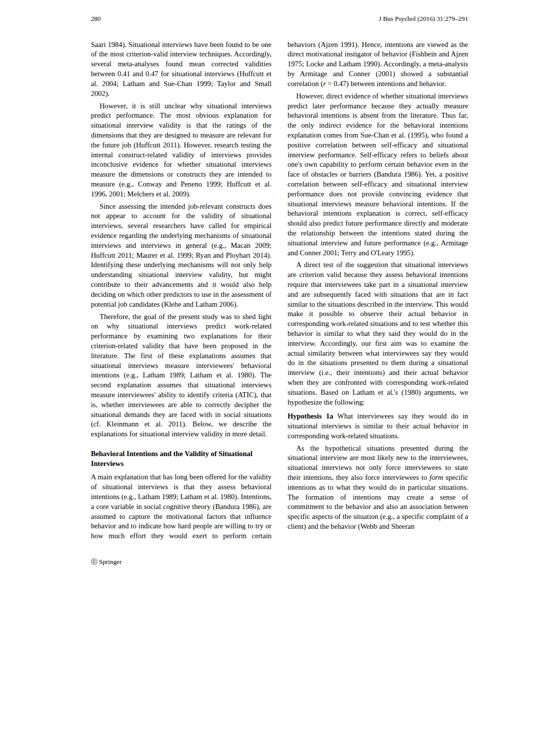280 J Bus Psychol (2016) 31:279–291
Saari 1984). Situational interviews have been found to be one of the most criterion-valid interview techniques. Accordingly, several meta-analyses found mean corrected validities between 0.41 and 0.47 for situational interviews (Huffcutt et al. 2004; Latham and Sue-Chan 1999; Taylor and Small 2002).
However, it is still unclear why situational interviews predict performance. The most obvious explanation for situational interview validity is that the ratings of the dimensions that they are designed to measure are relevant for the future job (Huffcutt 2011). However, research testing the internal construct-related validity of interviews provides inconclusive evidence for whether situational interviews measure the dimensions or constructs they are intended to measure (e.g., Conway and Peneno 1999; Huffcutt et al. 1996, 2001; Melchers et al. 2009).
Since assessing the intended job-relevant constructs does not appear to account for the validity of situational interviews, several researchers have called for empirical evidence regarding the underlying mechanisms of situational interviews and interviews in general (e.g., Macan 2009; Huffcutt 2011; Maurer et al. 1999; Ryan and Ployhart 2014). Identifying these underlying mechanisms will not only help understanding situational interview validity, but might contribute to their advancements and it would also help deciding on which other predictors to use in the assessment of potential job candidates (Klehe and Latham 2006).
Therefore, the goal of the present study was to shed light on why situational interviews predict work-related performance by examining two explanations for their criterion-related validity that have been proposed in the literature. The first of these explanations assumes that situational interviews measure interviewees' behavioral intentions (e.g., Latham 1989; Latham et al. 1980). The second explanation assumes that situational interviews measure interviewees' ability to identify criteria (ATIC), that is, whether interviewees are able to correctly decipher the situational demands they are faced with in social situations (cf. Kleinmann et al. 2011). Below, we describe the explanations for situational interview validity in more detail.
Behavioral Intentions and the Validity of Situational Interviews
A main explanation that has long been offered for the validity of situational interviews is that they assess behavioral intentions (e.g., Latham 1989; Latham et al. 1980). Intentions, a core variable in social cognitive theory (Bandura 1986), are assumed to capture the motivational factors that influence behavior and to indicate how hard people are willing to try or how much effort they would exert to perform certain behaviors (Ajzen 1991). Hence, intentions are viewed as the direct motivational instigator of behavior (Fishbein and Ajzen 1975; Locke and Latham 1990). Accordingly, a meta-analysis by Armitage and Conner (2001) showed a substantial correlation (r = 0.47) between intentions and behavior.
However, direct evidence of whether situational interviews predict later performance because they actually measure behavioral intentions is absent from the literature. Thus far, the only indirect evidence for the behavioral intentions explanation comes from Sue-Chan et al. (1995), who found a positive correlation between self-efficacy and situational interview performance. Self-efficacy refers to beliefs about one's own capability to perform certain behavior even in the face of obstacles or barriers (Bandura 1986). Yet, a positive correlation between self-efficacy and situational interview performance does not provide convincing evidence that situational interviews measure behavioral intentions. If the behavioral intentions explanation is correct, self-efficacy should also predict future performance directly and moderate the relationship between the intentions stated during the situational interview and future performance (e.g., Armitage and Conner 2001; Terry and O'Leary 1995).
A direct test of the suggestion that situational interviews are criterion valid because they assess behavioral intentions require that interviewees take part in a situational interview and are subsequently faced with situations that are in fact similar to the situations described in the interview. This would make it possible to observe their actual behavior in corresponding work-related situations and to test whether this behavior is similar to what they said they would do in the interview. Accordingly, our first aim was to examine the actual similarity between what interviewees say they would do in the situations presented to them during a situational interview (i.e., their intentions) and their actual behavior when they are confronted with corresponding work-related situations. Based on Latham et al.'s (1980) arguments, we hypothesize the following:
Hypothesis 1a What interviewees say they would do in situational interviews is similar to their actual behavior in corresponding work-related situations.
As the hypothetical situations presented during the situational interview are most likely new to the interviewees, situational interviews not only force interviewees to state their intentions, they also force interviewees to form specific intentions as to what they would do in particular situations. The formation of intentions may create a sense of commitment to the behavior and also an association between specific aspects of the situation (e.g., a specific complaint of a client) and the behavior (Webb and Sheeran
ⓒ Springer